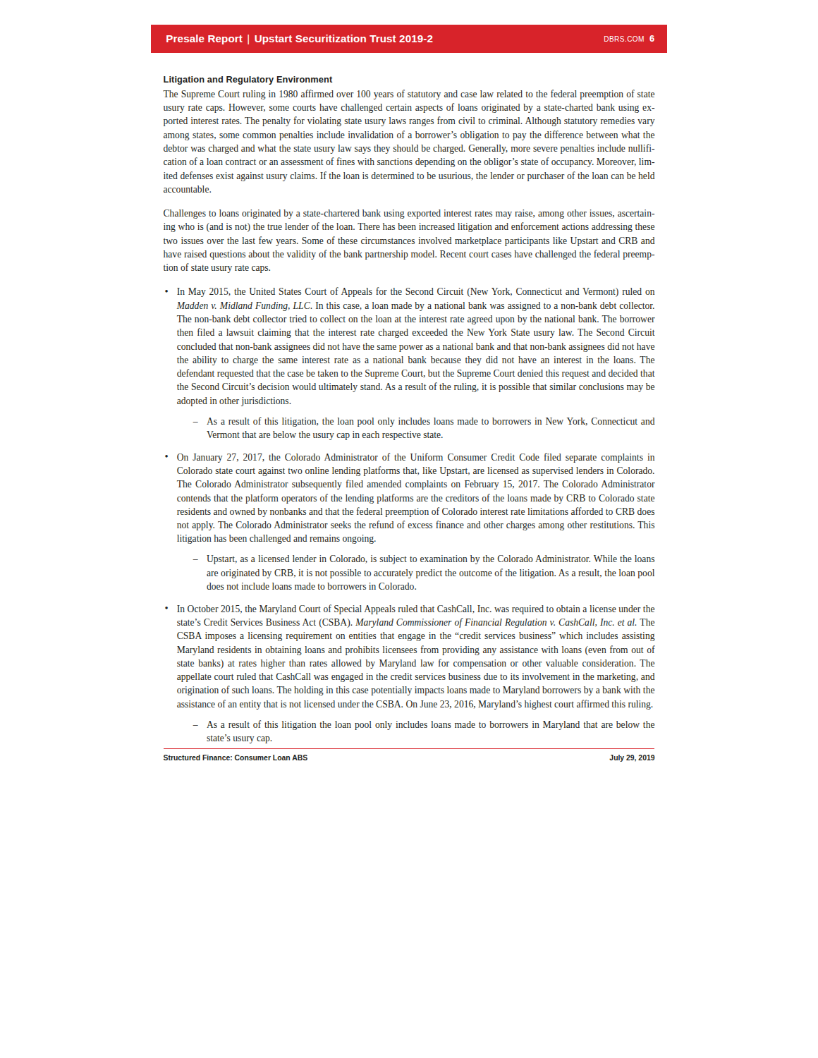Presale Report | Upstart Securitization Trust 2019-2
DBRS.COM 6
Litigation and Regulatory Environment
The Supreme Court ruling in 1980 affirmed over 100 years of statutory and case law related to the federal preemption of state usury rate caps. However, some courts have challenged certain aspects of loans originated by a state-charted bank using exported interest rates. The penalty for violating state usury laws ranges from civil to criminal. Although statutory remedies vary among states, some common penalties include invalidation of a borrower’s obligation to pay the difference between what the debtor was charged and what the state usury law says they should be charged. Generally, more severe penalties include nullification of a loan contract or an assessment of fines with sanctions depending on the obligor’s state of occupancy. Moreover, limited defenses exist against usury claims. If the loan is determined to be usurious, the lender or purchaser of the loan can be held accountable.
Challenges to loans originated by a state-chartered bank using exported interest rates may raise, among other issues, ascertaining who is (and is not) the true lender of the loan. There has been increased litigation and enforcement actions addressing these two issues over the last few years. Some of these circumstances involved marketplace participants like Upstart and CRB and have raised questions about the validity of the bank partnership model. Recent court cases have challenged the federal preemption of state usury rate caps.
In May 2015, the United States Court of Appeals for the Second Circuit (New York, Connecticut and Vermont) ruled on Madden v. Midland Funding, LLC. In this case, a loan made by a national bank was assigned to a non-bank debt collector. The non-bank debt collector tried to collect on the loan at the interest rate agreed upon by the national bank. The borrower then filed a lawsuit claiming that the interest rate charged exceeded the New York State usury law. The Second Circuit concluded that non-bank assignees did not have the same power as a national bank and that non-bank assignees did not have the ability to charge the same interest rate as a national bank because they did not have an interest in the loans. The defendant requested that the case be taken to the Supreme Court, but the Supreme Court denied this request and decided that the Second Circuit’s decision would ultimately stand. As a result of the ruling, it is possible that similar conclusions may be adopted in other jurisdictions.
As a result of this litigation, the loan pool only includes loans made to borrowers in New York, Connecticut and Vermont that are below the usury cap in each respective state.
On January 27, 2017, the Colorado Administrator of the Uniform Consumer Credit Code filed separate complaints in Colorado state court against two online lending platforms that, like Upstart, are licensed as supervised lenders in Colorado. The Colorado Administrator subsequently filed amended complaints on February 15, 2017. The Colorado Administrator contends that the platform operators of the lending platforms are the creditors of the loans made by CRB to Colorado state residents and owned by nonbanks and that the federal preemption of Colorado interest rate limitations afforded to CRB does not apply. The Colorado Administrator seeks the refund of excess finance and other charges among other restitutions. This litigation has been challenged and remains ongoing.
Upstart, as a licensed lender in Colorado, is subject to examination by the Colorado Administrator. While the loans are originated by CRB, it is not possible to accurately predict the outcome of the litigation. As a result, the loan pool does not include loans made to borrowers in Colorado.
In October 2015, the Maryland Court of Special Appeals ruled that CashCall, Inc. was required to obtain a license under the state’s Credit Services Business Act (CSBA). Maryland Commissioner of Financial Regulation v. CashCall, Inc. et al. The CSBA imposes a licensing requirement on entities that engage in the “credit services business” which includes assisting Maryland residents in obtaining loans and prohibits licensees from providing any assistance with loans (even from out of state banks) at rates higher than rates allowed by Maryland law for compensation or other valuable consideration. The appellate court ruled that CashCall was engaged in the credit services business due to its involvement in the marketing, and origination of such loans. The holding in this case potentially impacts loans made to Maryland borrowers by a bank with the assistance of an entity that is not licensed under the CSBA. On June 23, 2016, Maryland’s highest court affirmed this ruling.
As a result of this litigation the loan pool only includes loans made to borrowers in Maryland that are below the state’s usury cap.
Structured Finance: Consumer Loan ABS
July 29, 2019